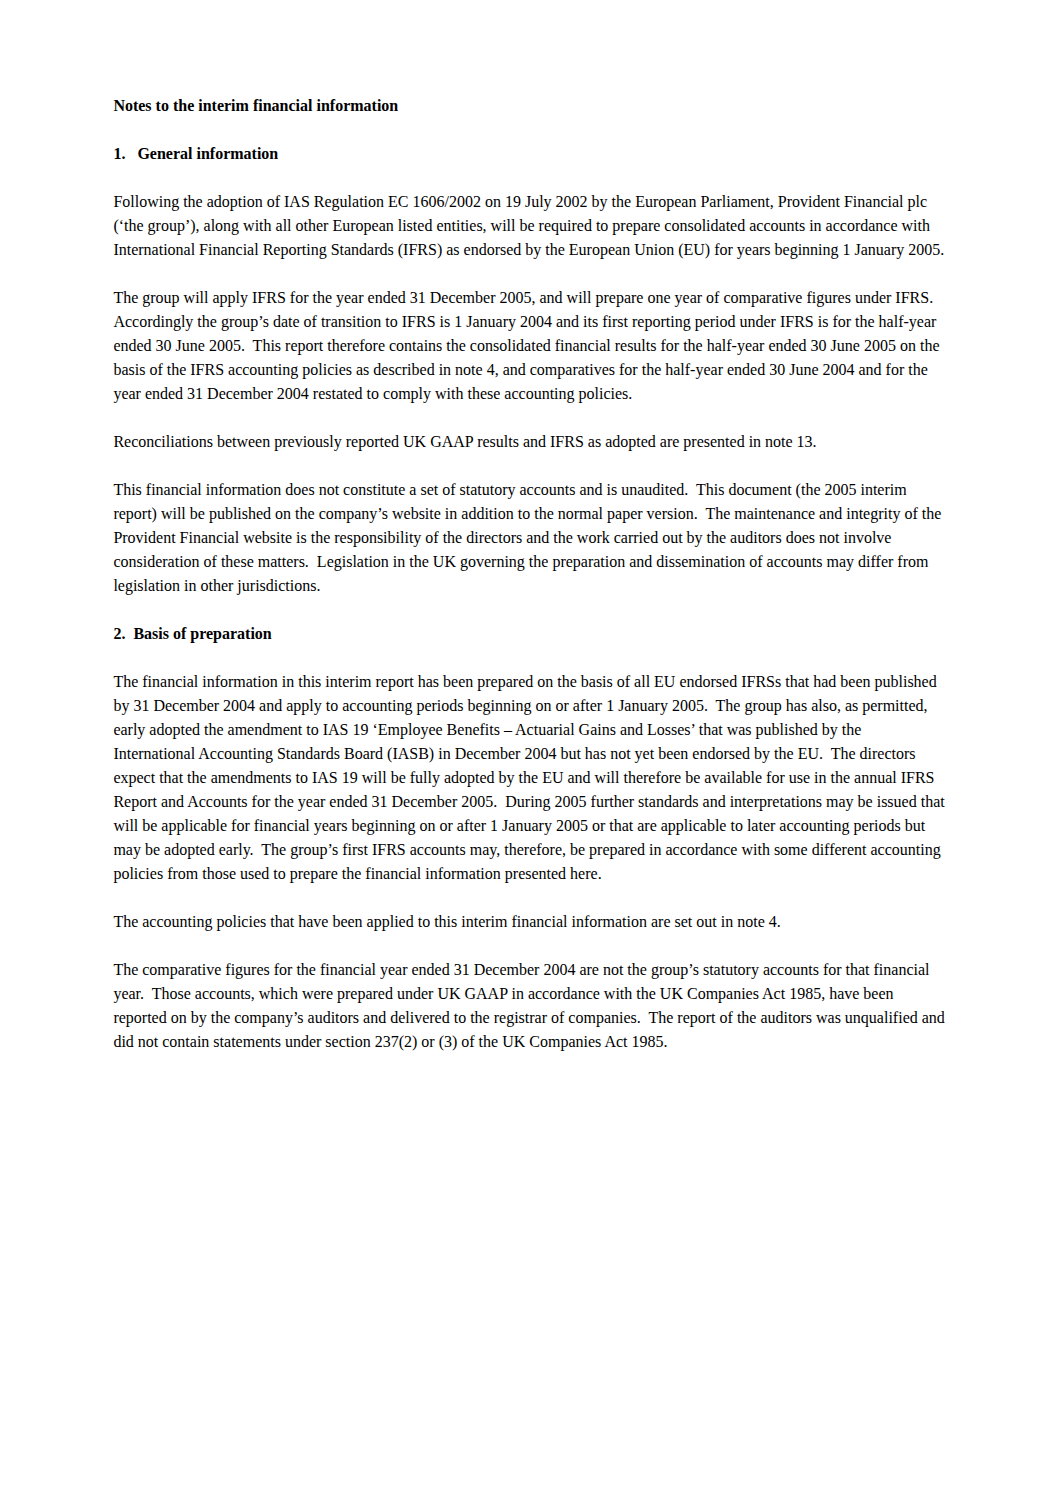Notes to the interim financial information
1. General information
Following the adoption of IAS Regulation EC 1606/2002 on 19 July 2002 by the European Parliament, Provident Financial plc (‘the group’), along with all other European listed entities, will be required to prepare consolidated accounts in accordance with International Financial Reporting Standards (IFRS) as endorsed by the European Union (EU) for years beginning 1 January 2005.
The group will apply IFRS for the year ended 31 December 2005, and will prepare one year of comparative figures under IFRS. Accordingly the group’s date of transition to IFRS is 1 January 2004 and its first reporting period under IFRS is for the half-year ended 30 June 2005. This report therefore contains the consolidated financial results for the half-year ended 30 June 2005 on the basis of the IFRS accounting policies as described in note 4, and comparatives for the half-year ended 30 June 2004 and for the year ended 31 December 2004 restated to comply with these accounting policies.
Reconciliations between previously reported UK GAAP results and IFRS as adopted are presented in note 13.
This financial information does not constitute a set of statutory accounts and is unaudited. This document (the 2005 interim report) will be published on the company’s website in addition to the normal paper version. The maintenance and integrity of the Provident Financial website is the responsibility of the directors and the work carried out by the auditors does not involve consideration of these matters. Legislation in the UK governing the preparation and dissemination of accounts may differ from legislation in other jurisdictions.
2. Basis of preparation
The financial information in this interim report has been prepared on the basis of all EU endorsed IFRSs that had been published by 31 December 2004 and apply to accounting periods beginning on or after 1 January 2005. The group has also, as permitted, early adopted the amendment to IAS 19 ‘Employee Benefits – Actuarial Gains and Losses’ that was published by the International Accounting Standards Board (IASB) in December 2004 but has not yet been endorsed by the EU. The directors expect that the amendments to IAS 19 will be fully adopted by the EU and will therefore be available for use in the annual IFRS Report and Accounts for the year ended 31 December 2005. During 2005 further standards and interpretations may be issued that will be applicable for financial years beginning on or after 1 January 2005 or that are applicable to later accounting periods but may be adopted early. The group’s first IFRS accounts may, therefore, be prepared in accordance with some different accounting policies from those used to prepare the financial information presented here.
The accounting policies that have been applied to this interim financial information are set out in note 4.
The comparative figures for the financial year ended 31 December 2004 are not the group’s statutory accounts for that financial year. Those accounts, which were prepared under UK GAAP in accordance with the UK Companies Act 1985, have been reported on by the company’s auditors and delivered to the registrar of companies. The report of the auditors was unqualified and did not contain statements under section 237(2) or (3) of the UK Companies Act 1985.